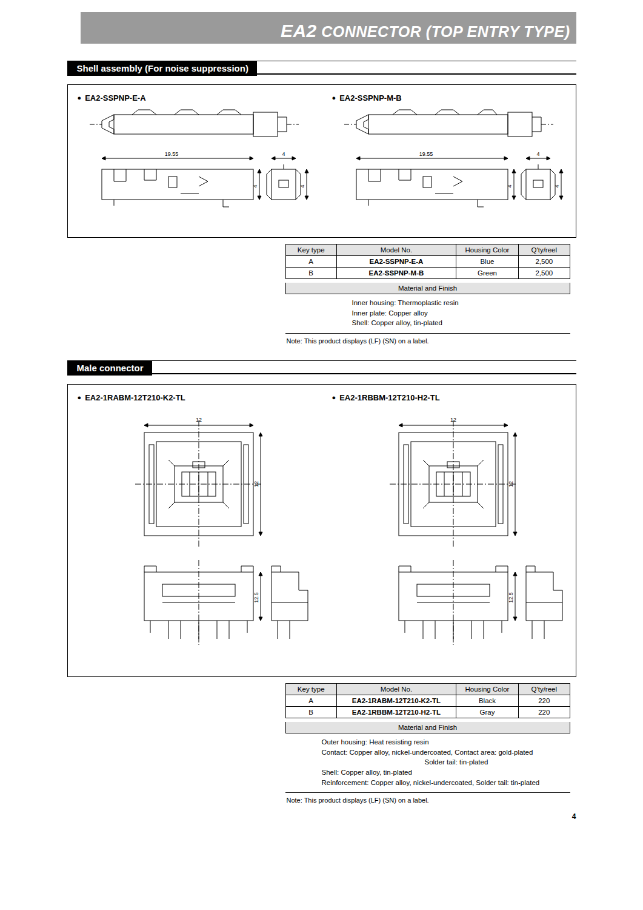EA2 CONNECTOR (TOP ENTRY TYPE)
Shell assembly (For noise suppression)
EA2-SSPNP-E-A
19.55 4 4 4
EA2-SSPNP-M-B
19.55 4 4 4
| Key type | Model No. | Housing Color | Q'ty/reel |
| --- | --- | --- | --- |
| A | EA2-SSPNP-E-A | Blue | 2,500 |
| B | EA2-SSPNP-M-B | Green | 2,500 |
Material and Finish
Inner housing: Thermoplastic resin
Inner plate: Copper alloy
Shell: Copper alloy, tin-plated
Note: This product displays (LF) (SN) on a label.
Male connector
EA2-1RABM-12T210-K2-TL
12 12 12.5
EA2-1RBBM-12T210-H2-TL
12 12 12.5
| Key type | Model No. | Housing Color | Q'ty/reel |
| --- | --- | --- | --- |
| A | EA2-1RABM-12T210-K2-TL | Black | 220 |
| B | EA2-1RBBM-12T210-H2-TL | Gray | 220 |
Material and Finish
Outer housing: Heat resisting resin
Contact: Copper alloy, nickel-undercoated, Contact area: gold-plated
Solder tail: tin-plated
Shell: Copper alloy, tin-plated
Reinforcement: Copper alloy, nickel-undercoated, Solder tail: tin-plated
Note: This product displays (LF) (SN) on a label.
4